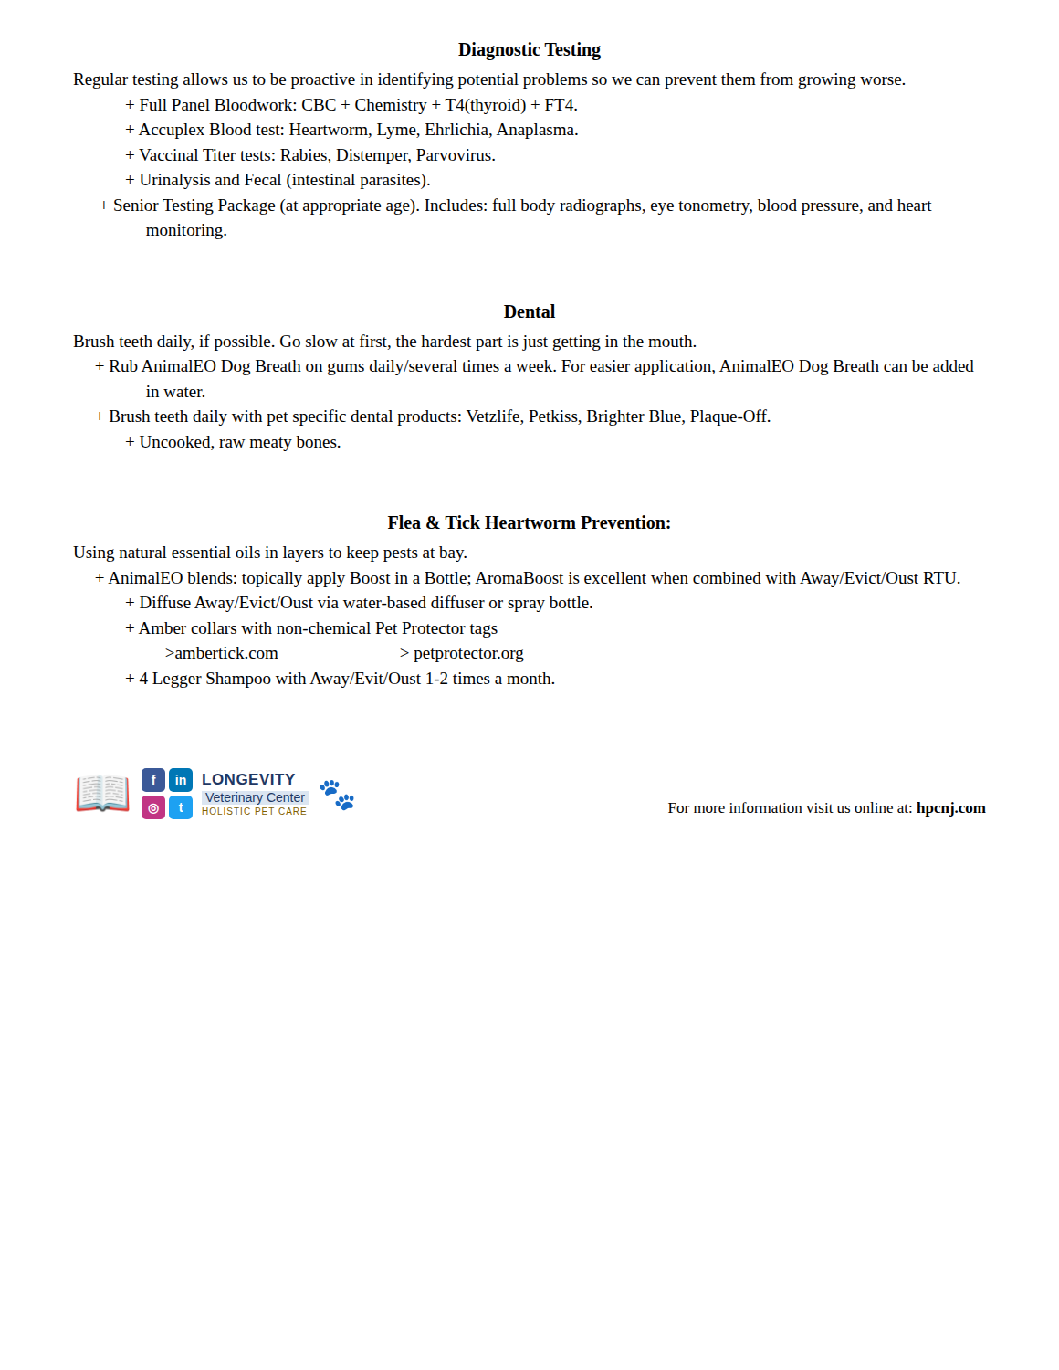Diagnostic Testing
Regular testing allows us to be proactive in identifying potential problems so we can prevent them from growing worse.
+ Full Panel Bloodwork: CBC + Chemistry + T4(thyroid) + FT4.
+ Accuplex Blood test: Heartworm, Lyme, Ehrlichia, Anaplasma.
+ Vaccinal Titer tests: Rabies, Distemper, Parvovirus.
+ Urinalysis and Fecal (intestinal parasites).
+ Senior Testing Package (at appropriate age). Includes: full body radiographs, eye tonometry, blood pressure, and heart monitoring.
Dental
Brush teeth daily, if possible. Go slow at first, the hardest part is just getting in the mouth.
+ Rub AnimalEO Dog Breath on gums daily/several times a week. For easier application, AnimalEO Dog Breath can be added in water.
+ Brush teeth daily with pet specific dental products: Vetzlife, Petkiss, Brighter Blue, Plaque-Off.
+ Uncooked, raw meaty bones.
Flea & Tick Heartworm Prevention:
Using natural essential oils in layers to keep pests at bay.
+ AnimalEO blends: topically apply Boost in a Bottle; AromaBoost is excellent when combined with Away/Evict/Oust RTU.
+ Diffuse Away/Evict/Oust via water-based diffuser or spray bottle.
+ Amber collars with non-chemical Pet Protector tags
>ambertick.com > petprotector.org
+ 4 Legger Shampoo with Away/Evit/Oust 1-2 times a month.
📖
f in ◎ t
LONGEVITY
Veterinary Center
HOLISTIC PET CARE
🐾
For more information visit us online at: hpcnj.com